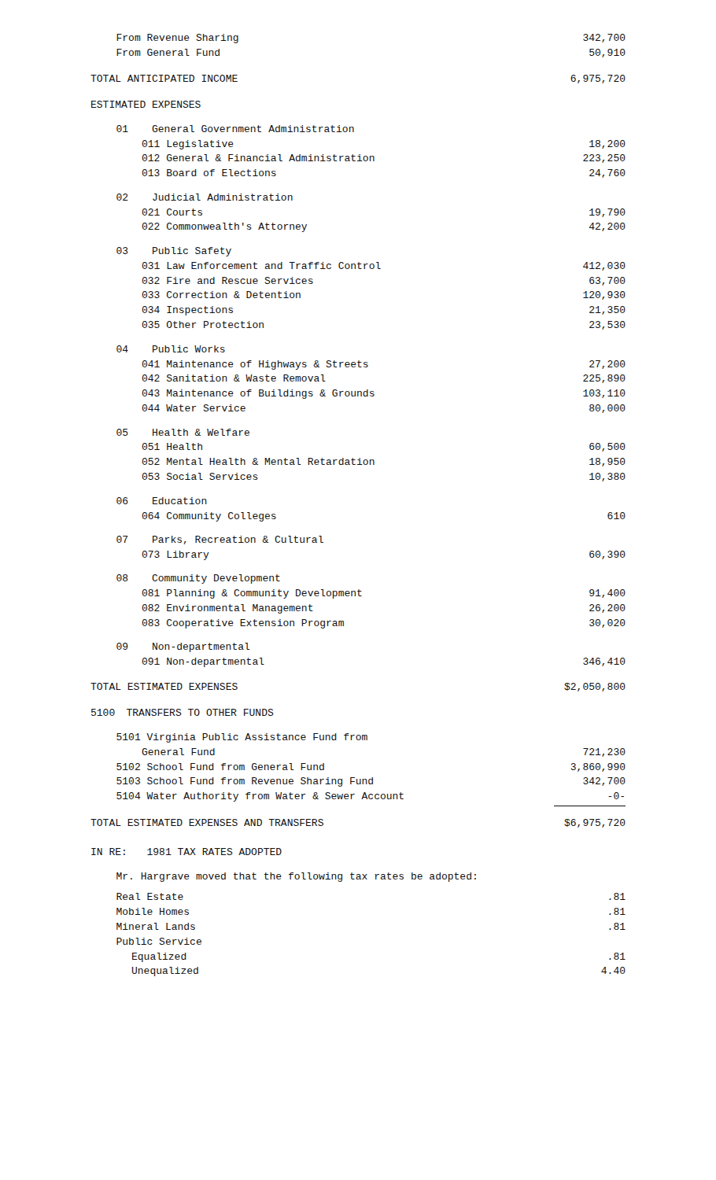From Revenue Sharing 342,700
From General Fund 50,910
TOTAL ANTICIPATED INCOME 6,975,720
ESTIMATED EXPENSES
01 General Government Administration
011 Legislative 18,200
012 General & Financial Administration 223,250
013 Board of Elections 24,760
02 Judicial Administration
021 Courts 19,790
022 Commonwealth's Attorney 42,200
03 Public Safety
031 Law Enforcement and Traffic Control 412,030
032 Fire and Rescue Services 63,700
033 Correction & Detention 120,930
034 Inspections 21,350
035 Other Protection 23,530
04 Public Works
041 Maintenance of Highways & Streets 27,200
042 Sanitation & Waste Removal 225,890
043 Maintenance of Buildings & Grounds 103,110
044 Water Service 80,000
05 Health & Welfare
051 Health 60,500
052 Mental Health & Mental Retardation 18,950
053 Social Services 10,380
06 Education
064 Community Colleges 610
07 Parks, Recreation & Cultural
073 Library 60,390
08 Community Development
081 Planning & Community Development 91,400
082 Environmental Management 26,200
083 Cooperative Extension Program 30,020
09 Non-departmental
091 Non-departmental 346,410
TOTAL ESTIMATED EXPENSES $2,050,800
5100 TRANSFERS TO OTHER FUNDS
5101 Virginia Public Assistance Fund from
General Fund 721,230
5102 School Fund from General Fund 3,860,990
5103 School Fund from Revenue Sharing Fund 342,700
5104 Water Authority from Water & Sewer Account -0-
TOTAL ESTIMATED EXPENSES AND TRANSFERS $6,975,720
IN RE: 1981 TAX RATES ADOPTED
Mr. Hargrave moved that the following tax rates be adopted:
Real Estate .81
Mobile Homes .81
Mineral Lands .81
Public Service
Equalized .81
Unequalized 4.40